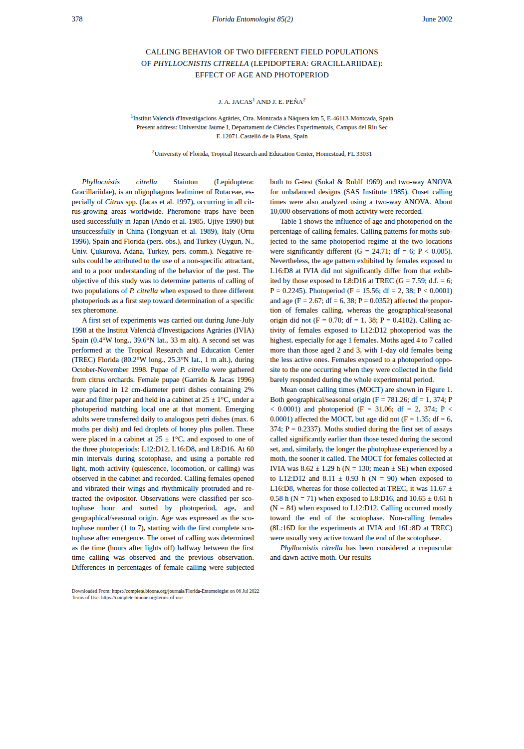378 Florida Entomologist 85(2) June 2002
Calling Behavior of Two Different Field Populations
of Phyllocnistis citrella (Lepidoptera: Gracillariidae):
Effect of Age and Photoperiod
J. A. Jacas1 and J. E. Peña2
1Institut Valencià d'Investigacions Agràries, Ctra. Montcada a Nàquera km 5, E-46113-Montcada, Spain
Present address: Universitat Jaume I, Departament de Ciències Experimentals, Campus del Riu Sec
E-12071-Castelló de la Plana, Spain
2University of Florida, Tropical Research and Education Center, Homestead, FL 33031
Phyllocnistis citrella Stainton (Lepidoptera: Gracillariidae), is an oligophagous leafminer of Rutaceae, especially of Citrus spp. (Jacas et al. 1997), occurring in all citrus-growing areas worldwide. Pheromone traps have been used successfully in Japan (Ando et al. 1985, Ujiye 1990) but unsuccessfully in China (Tongyuan et al. 1989), Italy (Ortu 1996), Spain and Florida (pers. obs.), and Turkey (Uygun, N., Univ. Çukurova, Adana, Turkey, pers. comm.). Negative results could be attributed to the use of a non-specific attractant, and to a poor understanding of the behavior of the pest. The objective of this study was to determine patterns of calling of two populations of P. citrella when exposed to three different photoperiods as a first step toward determination of a specific sex pheromone.
A first set of experiments was carried out during June-July 1998 at the Institut Valencià d'Investigacions Agràries (IVIA) Spain (0.4°W long., 39.6°N lat., 33 m alt). A second set was performed at the Tropical Research and Education Center (TREC) Florida (80.2°W long., 25.3°N lat., 1 m alt.), during October-November 1998. Pupae of P. citrella were gathered from citrus orchards. Female pupae (Garrido & Jacas 1996) were placed in 12 cm-diameter petri dishes containing 2% agar and filter paper and held in a cabinet at 25 ± 1°C, under a photoperiod matching local one at that moment. Emerging adults were transferred daily to analogous petri dishes (max. 6 moths per dish) and fed droplets of honey plus pollen. These were placed in a cabinet at 25 ± 1°C, and exposed to one of the three photoperiods: L12:D12, L16:D8, and L8:D16. At 60 min intervals during scotophase, and using a portable red light, moth activity (quiescence, locomotion, or calling) was observed in the cabinet and recorded. Calling females opened and vibrated their wings and rhythmically protruded and retracted the ovipositor. Observations were classified per scotophase hour and sorted by photoperiod, age, and geographical/seasonal origin. Age was expressed as the scotophase number (1 to 7), starting with the first complete scotophase after emergence. The onset of calling was determined as the time (hours after lights off) halfway between the first time calling was observed and the previous observation. Differences in percentages of female calling were subjected both to G-test (Sokal & Rohlf 1969) and two-way ANOVA for unbalanced designs (SAS Institute 1985). Onset calling times were also analyzed using a two-way ANOVA. About 10,000 observations of moth activity were recorded.
Table 1 shows the influence of age and photoperiod on the percentage of calling females. Calling patterns for moths subjected to the same photoperiod regime at the two locations were significantly different (G = 24.71; df = 6; P < 0.005). Nevertheless, the age pattern exhibited by females exposed to L16:D8 at IVIA did not significantly differ from that exhibited by those exposed to L8:D16 at TREC (G = 7.59; d.f. = 6; P = 0.2245). Photoperiod (F = 15.56; df = 2, 38; P < 0.0001) and age (F = 2.67; df = 6, 38; P = 0.0352) affected the proportion of females calling, whereas the geographical/seasonal origin did not (F = 0.70; df = 1, 38; P = 0.4102). Calling activity of females exposed to L12:D12 photoperiod was the highest, especially for age 1 females. Moths aged 4 to 7 called more than those aged 2 and 3, with 1-day old females being the less active ones. Females exposed to a photoperiod opposite to the one occurring when they were collected in the field barely responded during the whole experimental period.
Mean onset calling times (MOCT) are shown in Figure 1. Both geographical/seasonal origin (F = 781.26; df = 1, 374; P < 0.0001) and photoperiod (F = 31.06; df = 2, 374; P < 0.0001) affected the MOCT, but age did not (F = 1.35; df = 6, 374; P = 0.2337). Moths studied during the first set of assays called significantly earlier than those tested during the second set, and, similarly, the longer the photophase experienced by a moth, the sooner it called. The MOCT for females collected at IVIA was 8.62 ± 1.29 h (N = 130; mean ± SE) when exposed to L12:D12 and 8.11 ± 0.93 h (N = 90) when exposed to L16:D8, whereas for those collected at TREC, it was 11.67 ± 0.58 h (N = 71) when exposed to L8:D16, and 10.65 ± 0.61 h (N = 84) when exposed to L12:D12. Calling occurred mostly toward the end of the scotophase. Non-calling females (8L:16D for the experiments at IVIA and 16L:8D at TREC) were usually very active toward the end of the scotophase.
Phyllocnistis citrella has been considered a crepuscular and dawn-active moth. Our results
Downloaded From: https://complete.bioone.org/journals/Florida-Entomologist on 06 Jul 2022
Terms of Use: https://complete.bioone.org/terms-of-use